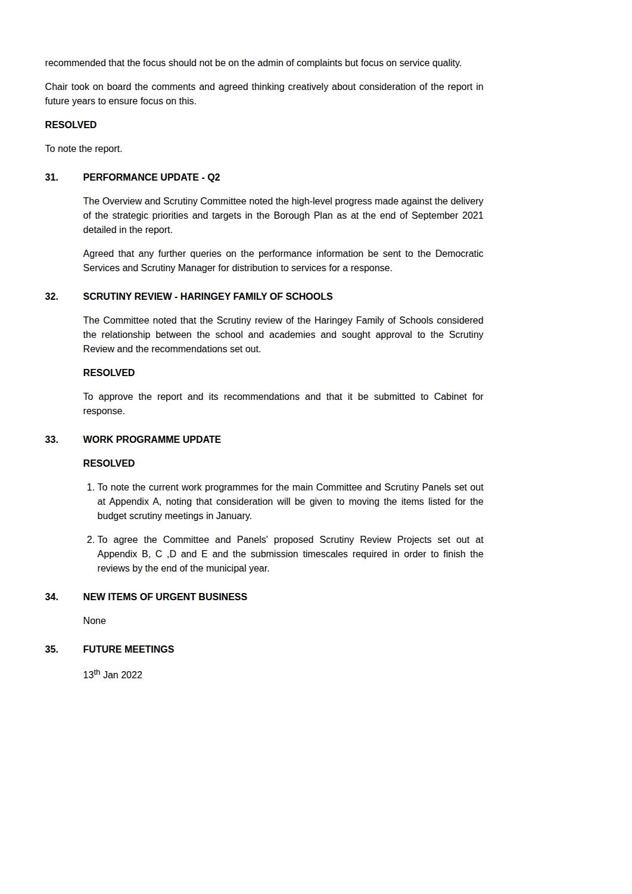recommended that the focus should not be on the admin of complaints but focus on service quality.
Chair took on board the comments and agreed thinking creatively about consideration of the report in future years to ensure focus on this.
RESOLVED
To note the report.
31. Performance Update - Q2
The Overview and Scrutiny Committee noted the high-level progress made against the delivery of the strategic priorities and targets in the Borough Plan as at the end of September 2021 detailed in the report.
Agreed that any further queries on the performance information be sent to the Democratic Services and Scrutiny Manager for distribution to services for a response.
32. Scrutiny Review - Haringey Family of Schools
The Committee noted that the Scrutiny review of the Haringey Family of Schools considered the relationship between the school and academies and sought approval to the Scrutiny Review and the recommendations set out.
RESOLVED
To approve the report and its recommendations and that it be submitted to Cabinet for response.
33. Work Programme Update
RESOLVED
To note the current work programmes for the main Committee and Scrutiny Panels set out at Appendix A, noting that consideration will be given to moving the items listed for the budget scrutiny meetings in January.
To agree the Committee and Panels' proposed Scrutiny Review Projects set out at Appendix B, C ,D and E and the submission timescales required in order to finish the reviews by the end of the municipal year.
34. New Items of Urgent Business
None
35. Future Meetings
13th Jan 2022